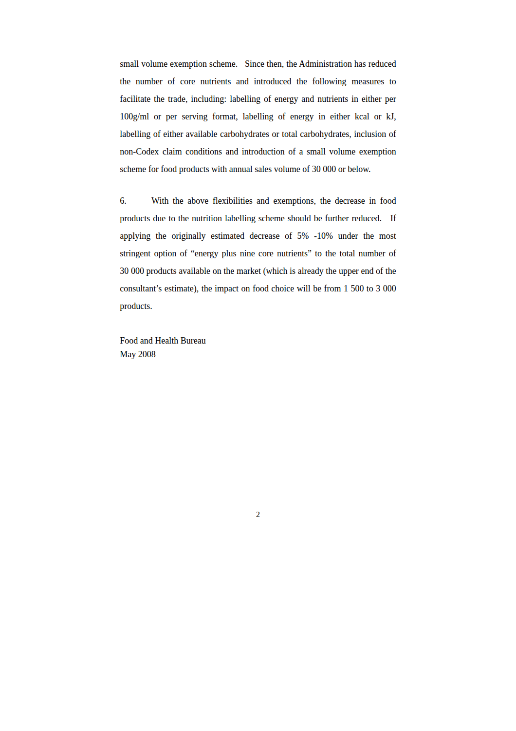small volume exemption scheme. Since then, the Administration has reduced the number of core nutrients and introduced the following measures to facilitate the trade, including: labelling of energy and nutrients in either per 100g/ml or per serving format, labelling of energy in either kcal or kJ, labelling of either available carbohydrates or total carbohydrates, inclusion of non-Codex claim conditions and introduction of a small volume exemption scheme for food products with annual sales volume of 30 000 or below.
6. With the above flexibilities and exemptions, the decrease in food products due to the nutrition labelling scheme should be further reduced. If applying the originally estimated decrease of 5% -10% under the most stringent option of “energy plus nine core nutrients” to the total number of 30 000 products available on the market (which is already the upper end of the consultant’s estimate), the impact on food choice will be from 1 500 to 3 000 products.
Food and Health Bureau
May 2008
2